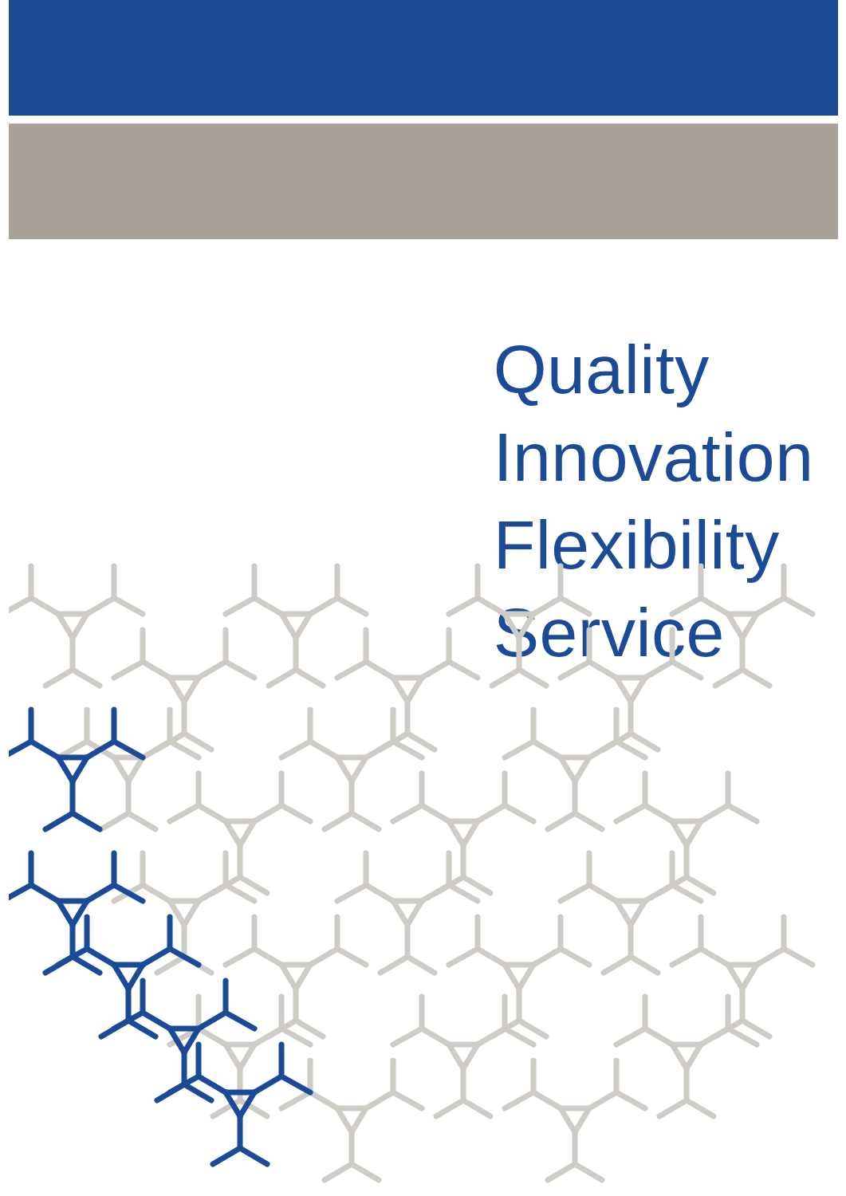Quality Innovation Flexibility Service